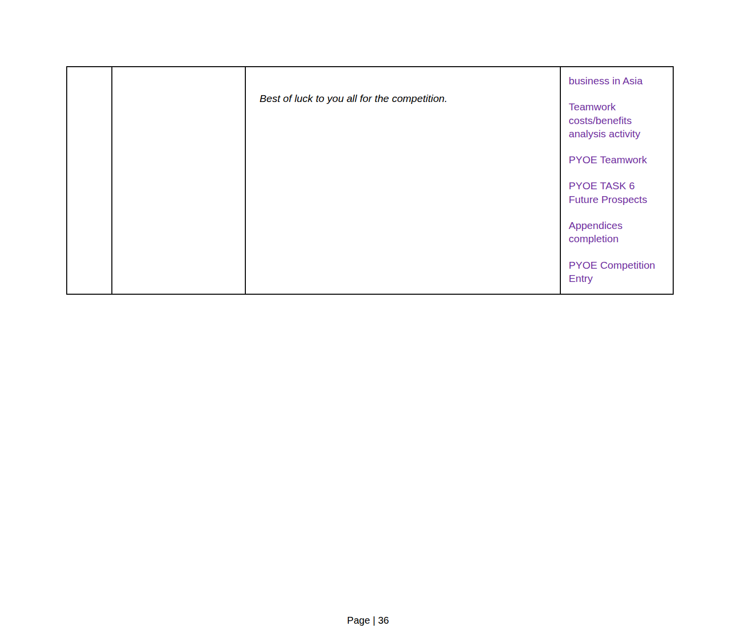| | | Best of luck to you all for the competition. | business in Asia Teamwork costs/benefits analysis activity PYOE Teamwork PYOE TASK 6 Future Prospects Appendices completion PYOE Competition Entry |
Page | 36